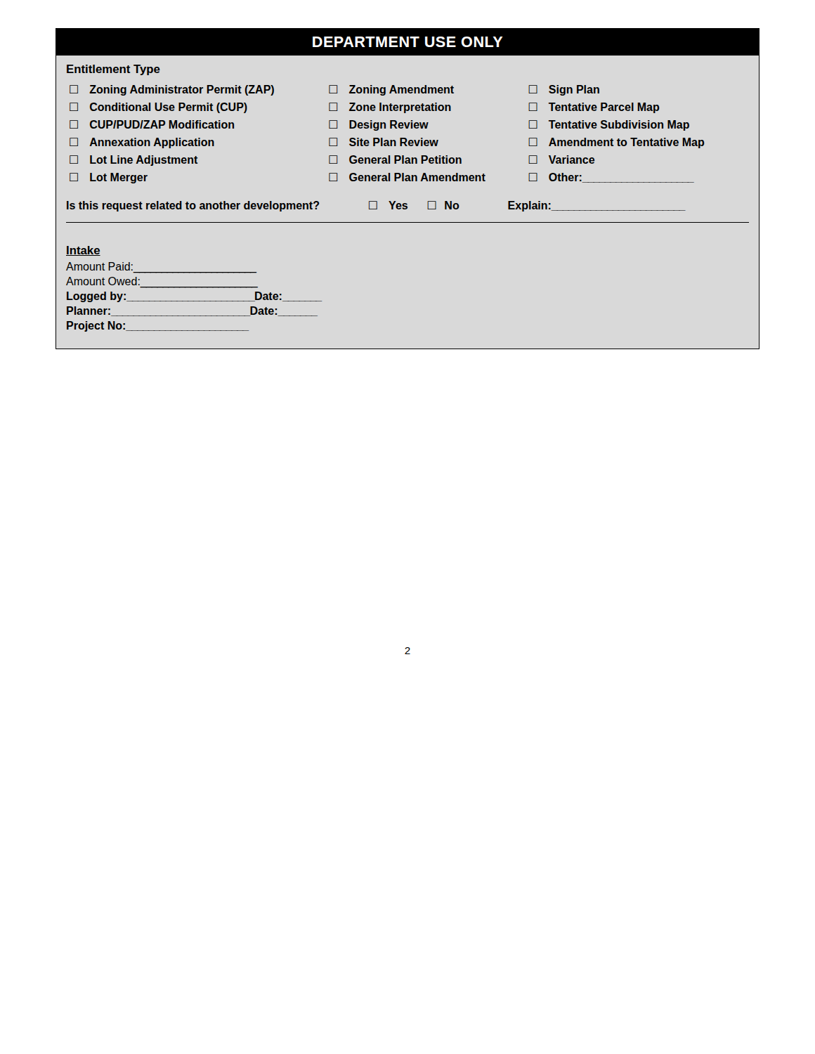DEPARTMENT USE ONLY
Entitlement Type
| ☐ Zoning Administrator Permit (ZAP) | ☐ Zoning Amendment | ☐ Sign Plan |
| ☐ Conditional Use Permit (CUP) | ☐ Zone Interpretation | ☐ Tentative Parcel Map |
| ☐ CUP/PUD/ZAP Modification | ☐ Design Review | ☐ Tentative Subdivision Map |
| ☐ Annexation Application | ☐ Site Plan Review | ☐ Amendment to Tentative Map |
| ☐ Lot Line Adjustment | ☐ General Plan Petition | ☐ Variance |
| ☐ Lot Merger | ☐ General Plan Amendment | ☐ Other: ____________________ |
Is this request related to another development? ☐ Yes ☐ No Explain:________________________
Intake
Amount Paid:______________________
Amount Owed:_____________________
Logged by:_______________________Date:_______
Planner:_________________________Date:_______
Project No:______________________
2